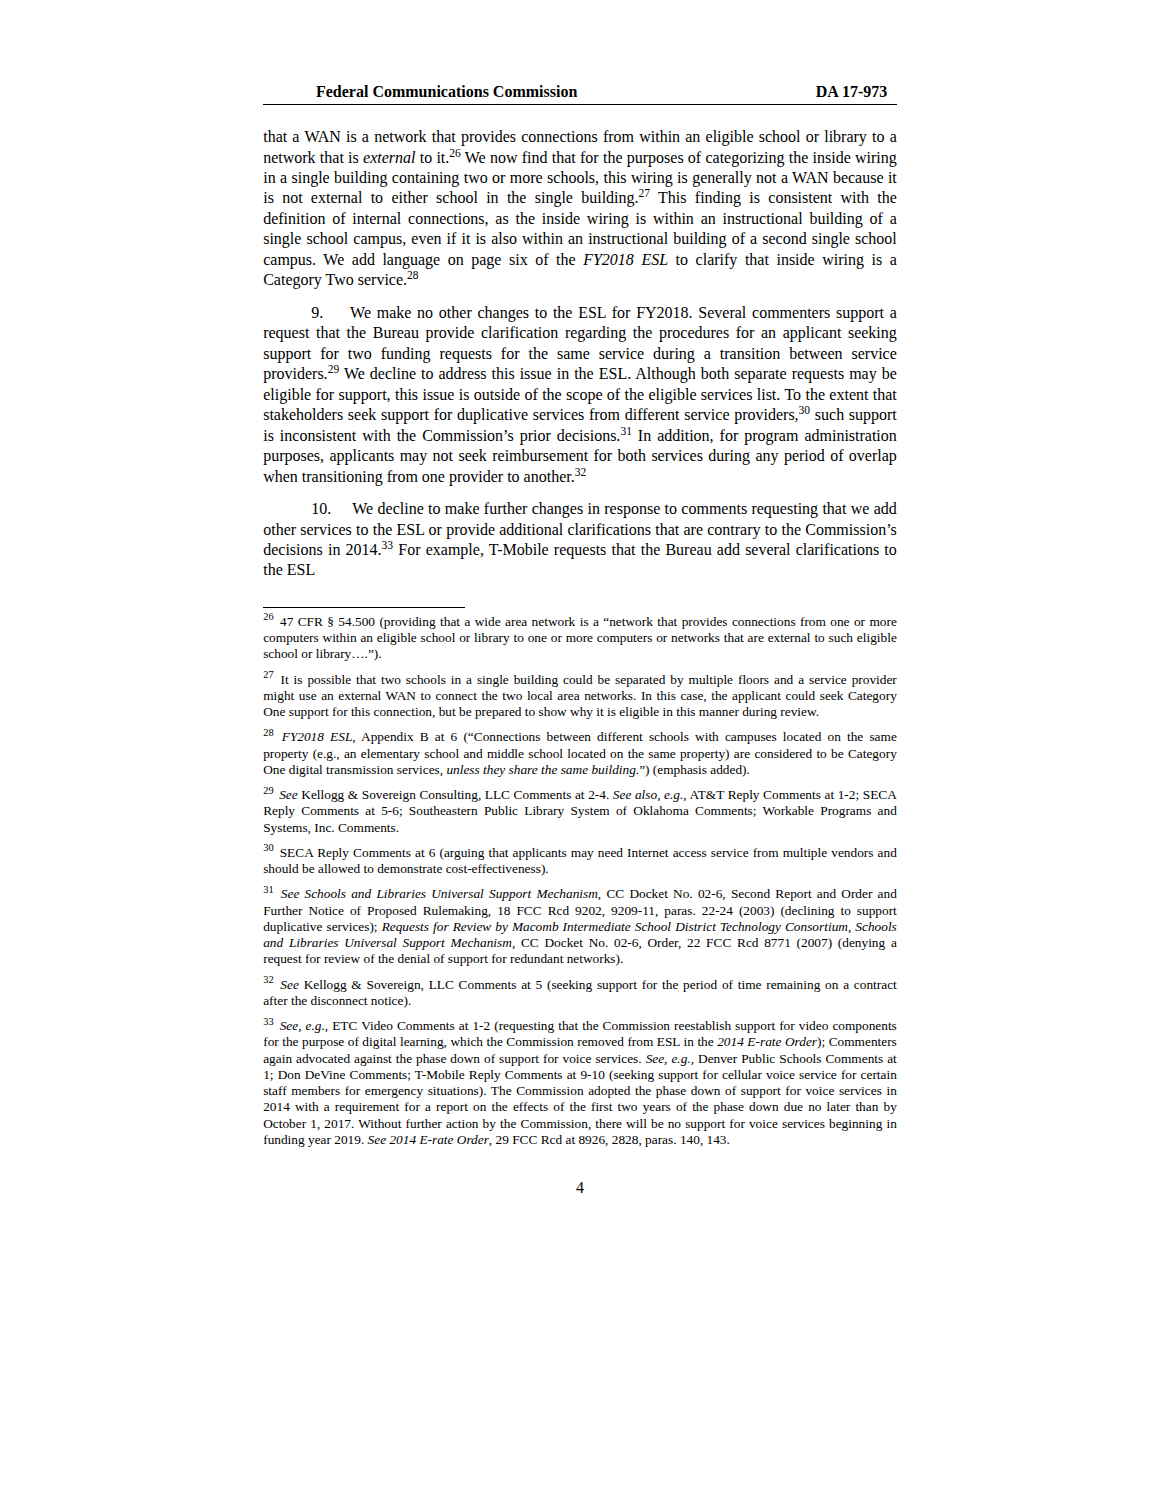Federal Communications Commission DA 17-973
that a WAN is a network that provides connections from within an eligible school or library to a network that is external to it.26 We now find that for the purposes of categorizing the inside wiring in a single building containing two or more schools, this wiring is generally not a WAN because it is not external to either school in the single building.27 This finding is consistent with the definition of internal connections, as the inside wiring is within an instructional building of a single school campus, even if it is also within an instructional building of a second single school campus. We add language on page six of the FY2018 ESL to clarify that inside wiring is a Category Two service.28
9. We make no other changes to the ESL for FY2018. Several commenters support a request that the Bureau provide clarification regarding the procedures for an applicant seeking support for two funding requests for the same service during a transition between service providers.29 We decline to address this issue in the ESL. Although both separate requests may be eligible for support, this issue is outside of the scope of the eligible services list. To the extent that stakeholders seek support for duplicative services from different service providers,30 such support is inconsistent with the Commission’s prior decisions.31 In addition, for program administration purposes, applicants may not seek reimbursement for both services during any period of overlap when transitioning from one provider to another.32
10. We decline to make further changes in response to comments requesting that we add other services to the ESL or provide additional clarifications that are contrary to the Commission’s decisions in 2014.33 For example, T-Mobile requests that the Bureau add several clarifications to the ESL
26 47 CFR § 54.500 (providing that a wide area network is a “network that provides connections from one or more computers within an eligible school or library to one or more computers or networks that are external to such eligible school or library….”).
27 It is possible that two schools in a single building could be separated by multiple floors and a service provider might use an external WAN to connect the two local area networks. In this case, the applicant could seek Category One support for this connection, but be prepared to show why it is eligible in this manner during review.
28 FY2018 ESL, Appendix B at 6 (“Connections between different schools with campuses located on the same property (e.g., an elementary school and middle school located on the same property) are considered to be Category One digital transmission services, unless they share the same building.”) (emphasis added).
29 See Kellogg & Sovereign Consulting, LLC Comments at 2-4. See also, e.g., AT&T Reply Comments at 1-2; SECA Reply Comments at 5-6; Southeastern Public Library System of Oklahoma Comments; Workable Programs and Systems, Inc. Comments.
30 SECA Reply Comments at 6 (arguing that applicants may need Internet access service from multiple vendors and should be allowed to demonstrate cost-effectiveness).
31 See Schools and Libraries Universal Support Mechanism, CC Docket No. 02-6, Second Report and Order and Further Notice of Proposed Rulemaking, 18 FCC Rcd 9202, 9209-11, paras. 22-24 (2003) (declining to support duplicative services); Requests for Review by Macomb Intermediate School District Technology Consortium, Schools and Libraries Universal Support Mechanism, CC Docket No. 02-6, Order, 22 FCC Rcd 8771 (2007) (denying a request for review of the denial of support for redundant networks).
32 See Kellogg & Sovereign, LLC Comments at 5 (seeking support for the period of time remaining on a contract after the disconnect notice).
33 See, e.g., ETC Video Comments at 1-2 (requesting that the Commission reestablish support for video components for the purpose of digital learning, which the Commission removed from ESL in the 2014 E-rate Order); Commenters again advocated against the phase down of support for voice services. See, e.g., Denver Public Schools Comments at 1; Don DeVine Comments; T-Mobile Reply Comments at 9-10 (seeking support for cellular voice service for certain staff members for emergency situations). The Commission adopted the phase down of support for voice services in 2014 with a requirement for a report on the effects of the first two years of the phase down due no later than by October 1, 2017. Without further action by the Commission, there will be no support for voice services beginning in funding year 2019. See 2014 E-rate Order, 29 FCC Rcd at 8926, 2828, paras. 140, 143.
4